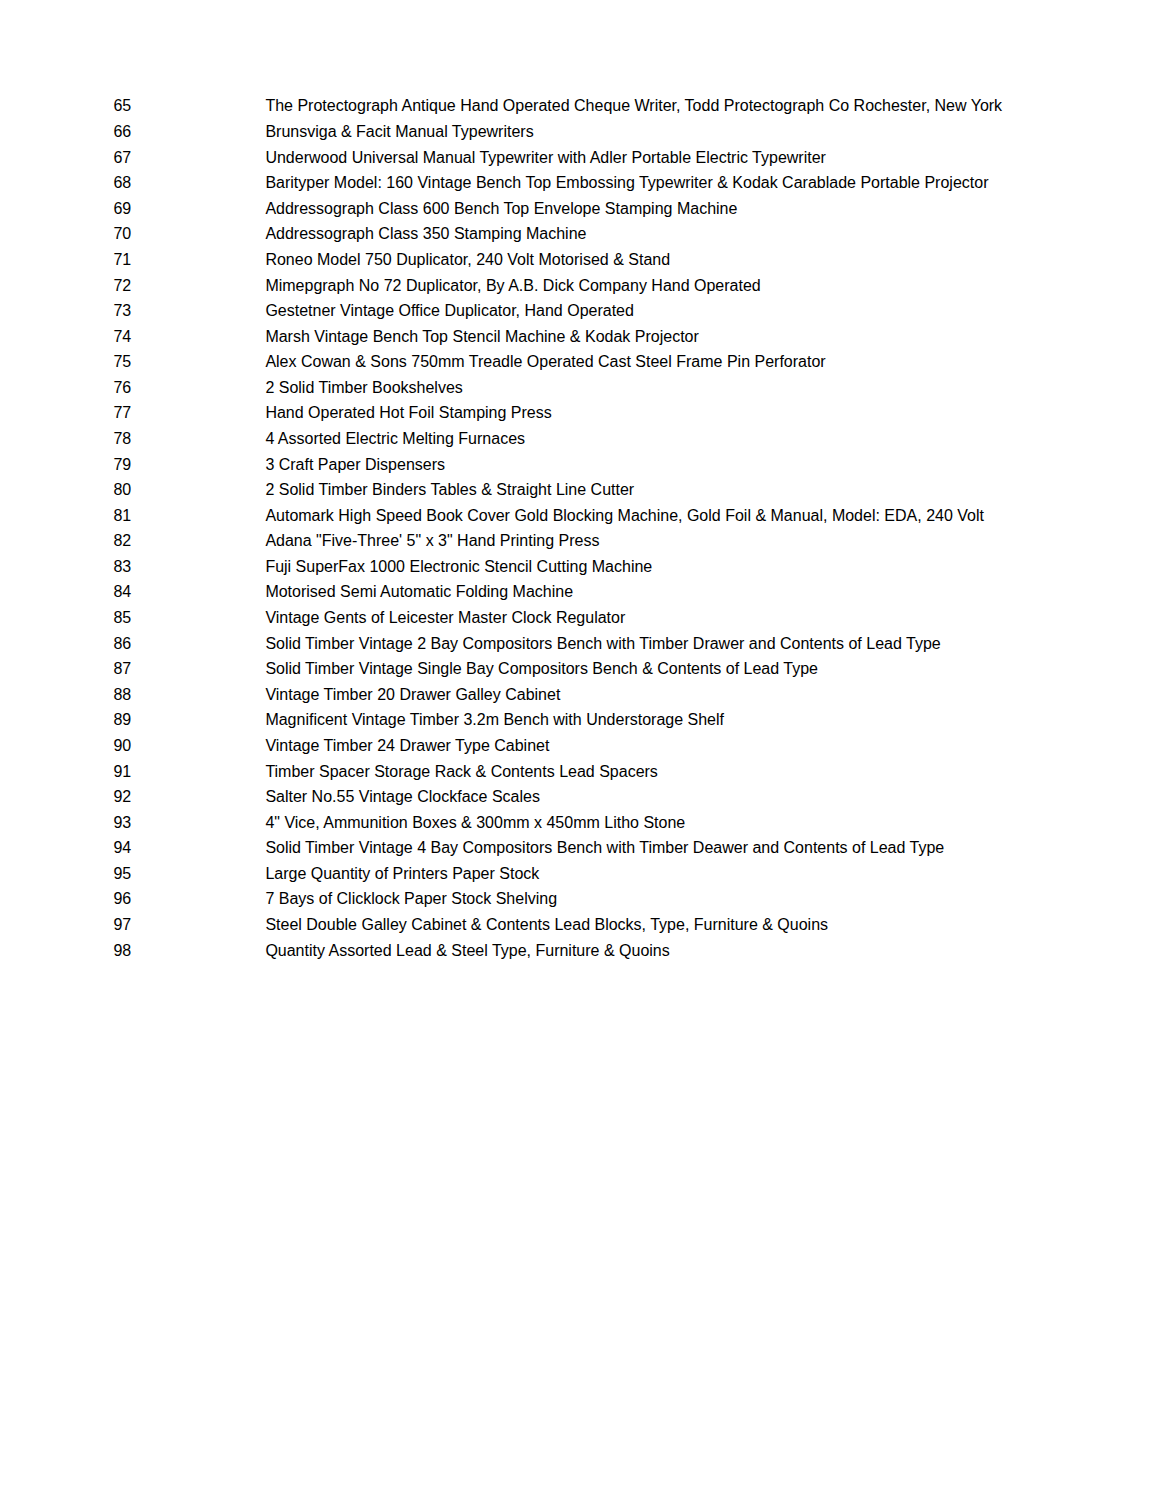| 65 | The Protectograph Antique Hand Operated Cheque Writer, Todd Protectograph Co Rochester, New York |
| 66 | Brunsviga & Facit Manual Typewriters |
| 67 | Underwood Universal Manual Typewriter with Adler Portable Electric Typewriter |
| 68 | Barityper Model: 160 Vintage Bench Top Embossing Typewriter & Kodak Carablade Portable Projector |
| 69 | Addressograph Class 600 Bench Top Envelope Stamping Machine |
| 70 | Addressograph Class 350 Stamping Machine |
| 71 | Roneo Model 750 Duplicator, 240 Volt Motorised & Stand |
| 72 | Mimepgraph No 72 Duplicator, By A.B. Dick Company Hand Operated |
| 73 | Gestetner Vintage Office Duplicator, Hand Operated |
| 74 | Marsh Vintage Bench Top Stencil Machine & Kodak Projector |
| 75 | Alex Cowan & Sons 750mm Treadle Operated Cast Steel Frame Pin Perforator |
| 76 | 2 Solid Timber Bookshelves |
| 77 | Hand Operated Hot Foil Stamping Press |
| 78 | 4 Assorted Electric Melting Furnaces |
| 79 | 3 Craft Paper Dispensers |
| 80 | 2 Solid Timber Binders Tables & Straight Line Cutter |
| 81 | Automark High Speed Book Cover Gold Blocking Machine, Gold Foil & Manual, Model: EDA, 240 Volt |
| 82 | Adana "Five-Three' 5" x 3" Hand Printing Press |
| 83 | Fuji SuperFax 1000 Electronic Stencil Cutting Machine |
| 84 | Motorised Semi Automatic Folding Machine |
| 85 | Vintage Gents of Leicester Master Clock Regulator |
| 86 | Solid Timber Vintage 2 Bay Compositors Bench with Timber Drawer and Contents of Lead Type |
| 87 | Solid Timber Vintage Single Bay Compositors Bench & Contents of Lead Type |
| 88 | Vintage Timber 20 Drawer Galley Cabinet |
| 89 | Magnificent Vintage Timber 3.2m Bench with Understorage Shelf |
| 90 | Vintage Timber 24 Drawer Type Cabinet |
| 91 | Timber Spacer Storage Rack & Contents Lead Spacers |
| 92 | Salter No.55 Vintage Clockface Scales |
| 93 | 4" Vice, Ammunition Boxes & 300mm x 450mm Litho Stone |
| 94 | Solid Timber Vintage 4 Bay Compositors Bench with Timber Deawer and Contents of Lead Type |
| 95 | Large Quantity of Printers Paper Stock |
| 96 | 7 Bays of Clicklock Paper Stock Shelving |
| 97 | Steel Double Galley Cabinet & Contents Lead Blocks, Type, Furniture & Quoins |
| 98 | Quantity Assorted Lead & Steel Type, Furniture & Quoins |